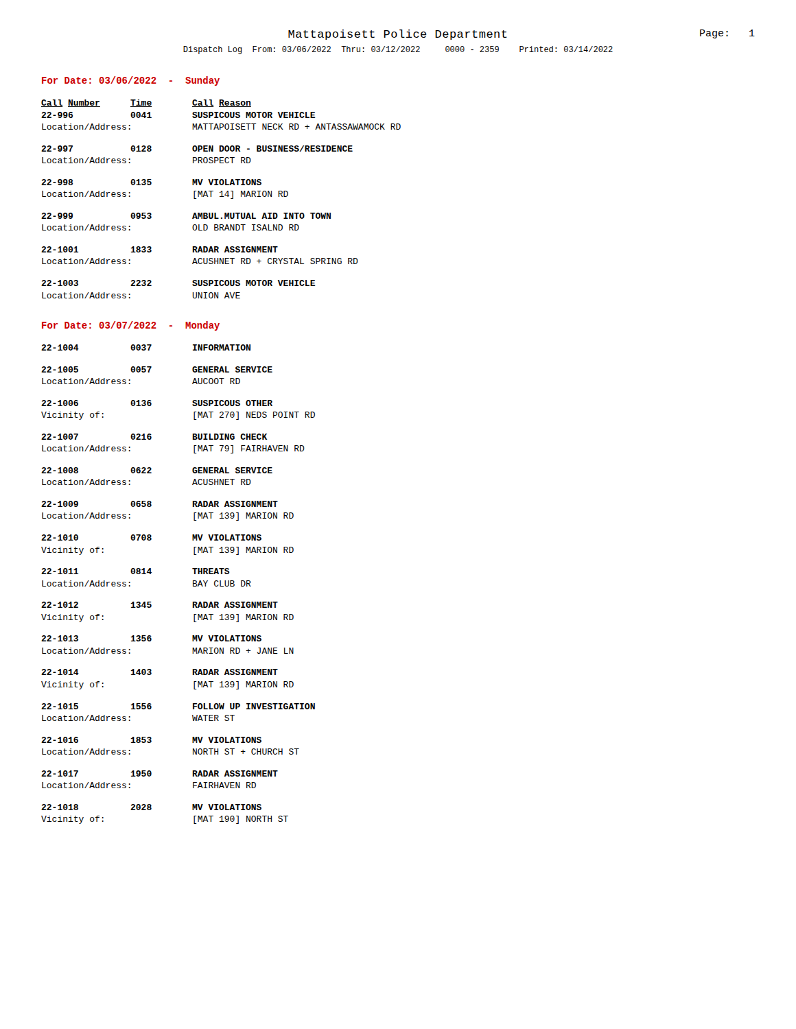Mattapoisett Police Department Page: 1
Dispatch Log From: 03/06/2022 Thru: 03/12/2022 0000 - 2359 Printed: 03/14/2022
For Date: 03/06/2022 - Sunday
| Call Number | Time | Call Reason |
| 22-996 | 0041 | SUSPICOUS MOTOR VEHICLE |
| Location/Address: | MATTAPOISETT NECK RD + ANTASSAWAMOCK RD |
| 22-997 | 0128 | OPEN DOOR - BUSINESS/RESIDENCE |
| Location/Address: | PROSPECT RD |
| 22-998 | 0135 | MV VIOLATIONS |
| Location/Address: | [MAT 14] MARION RD |
| 22-999 | 0953 | AMBUL.MUTUAL AID INTO TOWN |
| Location/Address: | OLD BRANDT ISALND RD |
| 22-1001 | 1833 | RADAR ASSIGNMENT |
| Location/Address: | ACUSHNET RD + CRYSTAL SPRING RD |
| 22-1003 | 2232 | SUSPICOUS MOTOR VEHICLE |
| Location/Address: | UNION AVE |
For Date: 03/07/2022 - Monday
| 22-1004 | 0037 | INFORMATION |
| 22-1005 | 0057 | GENERAL SERVICE |
| Location/Address: | AUCOOT RD |
| 22-1006 | 0136 | SUSPICOUS OTHER |
| Vicinity of: | [MAT 270] NEDS POINT RD |
| 22-1007 | 0216 | BUILDING CHECK |
| Location/Address: | [MAT 79] FAIRHAVEN RD |
| 22-1008 | 0622 | GENERAL SERVICE |
| Location/Address: | ACUSHNET RD |
| 22-1009 | 0658 | RADAR ASSIGNMENT |
| Location/Address: | [MAT 139] MARION RD |
| 22-1010 | 0708 | MV VIOLATIONS |
| Vicinity of: | [MAT 139] MARION RD |
| 22-1011 | 0814 | THREATS |
| Location/Address: | BAY CLUB DR |
| 22-1012 | 1345 | RADAR ASSIGNMENT |
| Vicinity of: | [MAT 139] MARION RD |
| 22-1013 | 1356 | MV VIOLATIONS |
| Location/Address: | MARION RD + JANE LN |
| 22-1014 | 1403 | RADAR ASSIGNMENT |
| Vicinity of: | [MAT 139] MARION RD |
| 22-1015 | 1556 | FOLLOW UP INVESTIGATION |
| Location/Address: | WATER ST |
| 22-1016 | 1853 | MV VIOLATIONS |
| Location/Address: | NORTH ST + CHURCH ST |
| 22-1017 | 1950 | RADAR ASSIGNMENT |
| Location/Address: | FAIRHAVEN RD |
| 22-1018 | 2028 | MV VIOLATIONS |
| Vicinity of: | [MAT 190] NORTH ST |